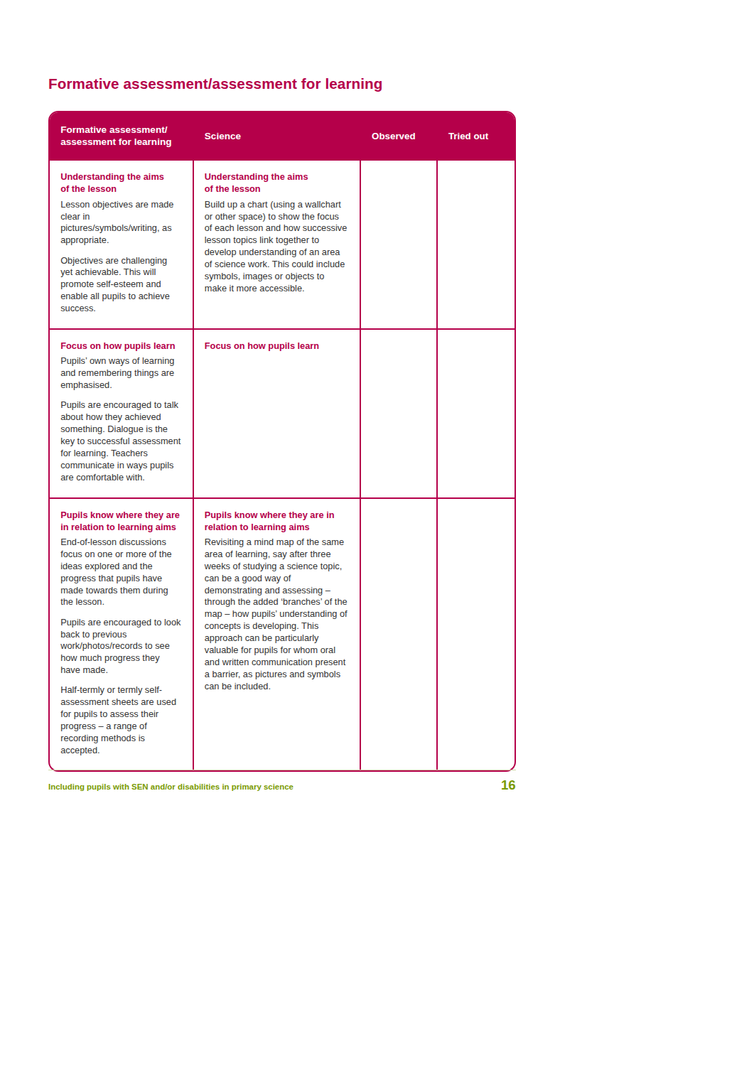Formative assessment/assessment for learning
| Formative assessment/ assessment for learning | Science | Observed | Tried out |
| --- | --- | --- | --- |
| Understanding the aims of the lesson Lesson objectives are made clear in pictures/symbols/writing, as appropriate. Objectives are challenging yet achievable. This will promote self-esteem and enable all pupils to achieve success. | Understanding the aims of the lesson Build up a chart (using a wallchart or other space) to show the focus of each lesson and how successive lesson topics link together to develop understanding of an area of science work. This could include symbols, images or objects to make it more accessible. | | |
| Focus on how pupils learn Pupils’ own ways of learning and remembering things are emphasised. Pupils are encouraged to talk about how they achieved something. Dialogue is the key to successful assessment for learning. Teachers communicate in ways pupils are comfortable with. | Focus on how pupils learn | | |
| Pupils know where they are in relation to learning aims End-of-lesson discussions focus on one or more of the ideas explored and the progress that pupils have made towards them during the lesson. Pupils are encouraged to look back to previous work/photos/records to see how much progress they have made. Half-termly or termly self-assessment sheets are used for pupils to assess their progress – a range of recording methods is accepted. | Pupils know where they are in relation to learning aims Revisiting a mind map of the same area of learning, say after three weeks of studying a science topic, can be a good way of demonstrating and assessing – through the added ‘branches’ of the map – how pupils’ understanding of concepts is developing. This approach can be particularly valuable for pupils for whom oral and written communication present a barrier, as pictures and symbols can be included. | | |
Including pupils with SEN and/or disabilities in primary science
16